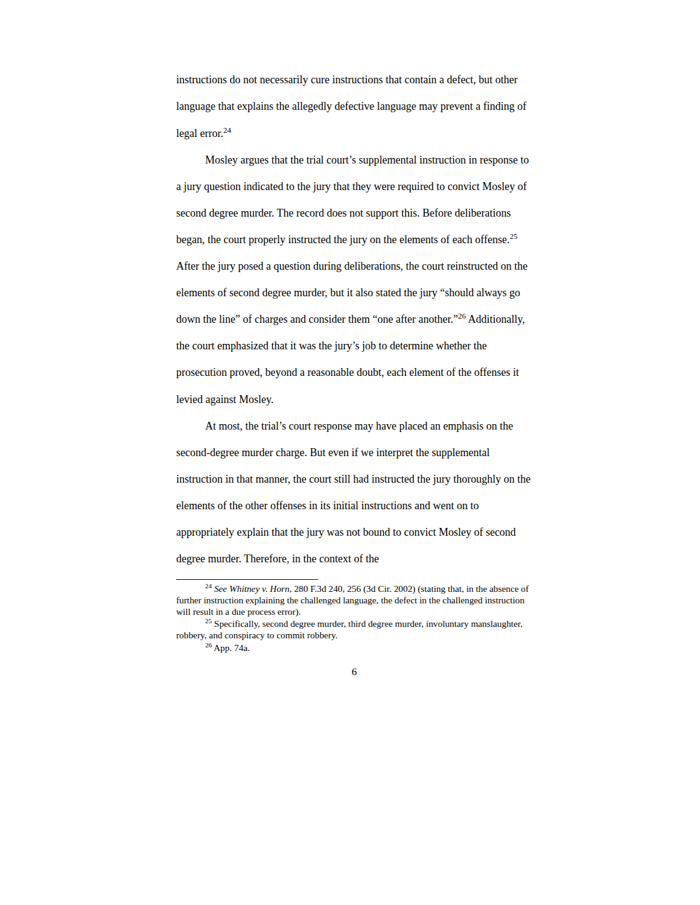instructions do not necessarily cure instructions that contain a defect, but other language that explains the allegedly defective language may prevent a finding of legal error.24
Mosley argues that the trial court’s supplemental instruction in response to a jury question indicated to the jury that they were required to convict Mosley of second degree murder. The record does not support this. Before deliberations began, the court properly instructed the jury on the elements of each offense.25 After the jury posed a question during deliberations, the court reinstructed on the elements of second degree murder, but it also stated the jury “should always go down the line” of charges and consider them “one after another.”26 Additionally, the court emphasized that it was the jury’s job to determine whether the prosecution proved, beyond a reasonable doubt, each element of the offenses it levied against Mosley.
At most, the trial’s court response may have placed an emphasis on the second-degree murder charge. But even if we interpret the supplemental instruction in that manner, the court still had instructed the jury thoroughly on the elements of the other offenses in its initial instructions and went on to appropriately explain that the jury was not bound to convict Mosley of second degree murder. Therefore, in the context of the
24 See Whitney v. Horn, 280 F.3d 240, 256 (3d Cir. 2002) (stating that, in the absence of further instruction explaining the challenged language, the defect in the challenged instruction will result in a due process error).
25 Specifically, second degree murder, third degree murder, involuntary manslaughter, robbery, and conspiracy to commit robbery.
26 App. 74a.
6